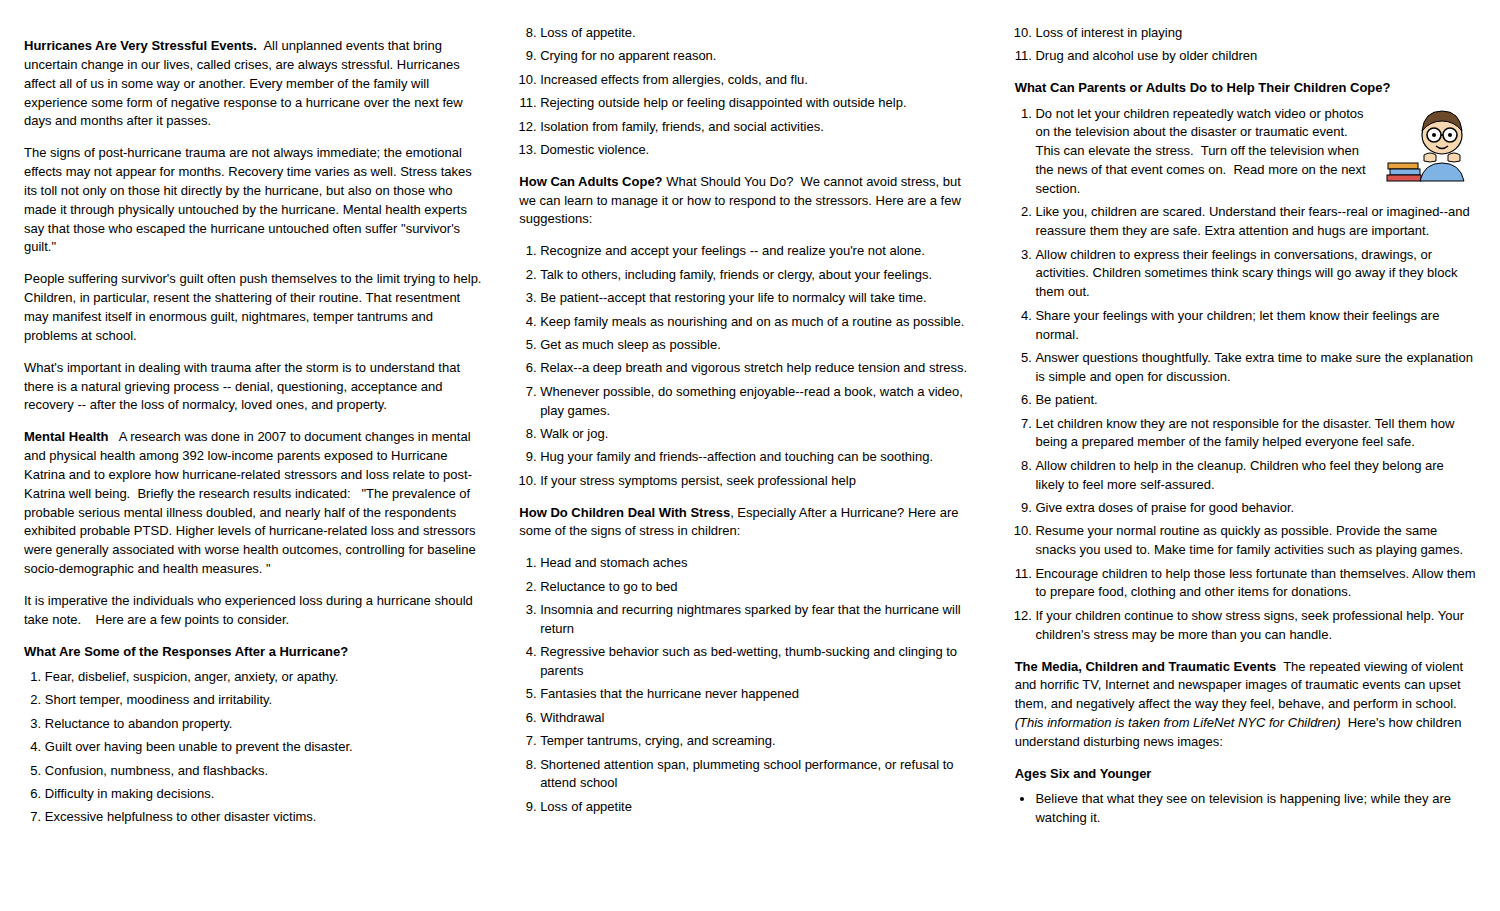Hurricanes Are Very Stressful Events.
All unplanned events that bring uncertain change in our lives, called crises, are always stressful. Hurricanes affect all of us in some way or another. Every member of the family will experience some form of negative response to a hurricane over the next few days and months after it passes.
The signs of post-hurricane trauma are not always immediate; the emotional effects may not appear for months. Recovery time varies as well. Stress takes its toll not only on those hit directly by the hurricane, but also on those who made it through physically untouched by the hurricane. Mental health experts say that those who escaped the hurricane untouched often suffer "survivor's guilt."
People suffering survivor's guilt often push themselves to the limit trying to help. Children, in particular, resent the shattering of their routine. That resentment may manifest itself in enormous guilt, nightmares, temper tantrums and problems at school.
What's important in dealing with trauma after the storm is to understand that there is a natural grieving process -- denial, questioning, acceptance and recovery -- after the loss of normalcy, loved ones, and property.
Mental Health
A research was done in 2007 to document changes in mental and physical health among 392 low-income parents exposed to Hurricane Katrina and to explore how hurricane-related stressors and loss relate to post-Katrina well being. Briefly the research results indicated: "The prevalence of probable serious mental illness doubled, and nearly half of the respondents exhibited probable PTSD. Higher levels of hurricane-related loss and stressors were generally associated with worse health outcomes, controlling for baseline socio-demographic and health measures. "
It is imperative the individuals who experienced loss during a hurricane should take note. Here are a few points to consider.
What Are Some of the Responses After a Hurricane?
Fear, disbelief, suspicion, anger, anxiety, or apathy.
Short temper, moodiness and irritability.
Reluctance to abandon property.
Guilt over having been unable to prevent the disaster.
Confusion, numbness, and flashbacks.
Difficulty in making decisions.
Excessive helpfulness to other disaster victims.
Loss of appetite.
Crying for no apparent reason.
Increased effects from allergies, colds, and flu.
Rejecting outside help or feeling disappointed with outside help.
Isolation from family, friends, and social activities.
Domestic violence.
How Can Adults Cope?
What Should You Do? We cannot avoid stress, but we can learn to manage it or how to respond to the stressors. Here are a few suggestions:
Recognize and accept your feelings -- and realize you're not alone.
Talk to others, including family, friends or clergy, about your feelings.
Be patient--accept that restoring your life to normalcy will take time.
Keep family meals as nourishing and on as much of a routine as possible.
Get as much sleep as possible.
Relax--a deep breath and vigorous stretch help reduce tension and stress.
Whenever possible, do something enjoyable--read a book, watch a video, play games.
Walk or jog.
Hug your family and friends--affection and touching can be soothing.
If your stress symptoms persist, seek professional help
How Do Children Deal With Stress
, Especially After a Hurricane? Here are some of the signs of stress in children:
Head and stomach aches
Reluctance to go to bed
Insomnia and recurring nightmares sparked by fear that the hurricane will return
Regressive behavior such as bed-wetting, thumb-sucking and clinging to parents
Fantasies that the hurricane never happened
Withdrawal
Temper tantrums, crying, and screaming.
Shortened attention span, plummeting school performance, or refusal to attend school
Loss of appetite
Loss of interest in playing
Drug and alcohol use by older children
What Can Parents or Adults Do to Help Their Children Cope?
Do not let your children repeatedly watch video or photos on the television about the disaster or traumatic event. This can elevate the stress. Turn off the television when the news of that event comes on. Read more on the next section.
Like you, children are scared. Understand their fears--real or imagined--and reassure them they are safe. Extra attention and hugs are important.
Allow children to express their feelings in conversations, drawings, or activities. Children sometimes think scary things will go away if they block them out.
Share your feelings with your children; let them know their feelings are normal.
Answer questions thoughtfully. Take extra time to make sure the explanation is simple and open for discussion.
Be patient.
Let children know they are not responsible for the disaster. Tell them how being a prepared member of the family helped everyone feel safe.
Allow children to help in the cleanup. Children who feel they belong are likely to feel more self-assured.
Give extra doses of praise for good behavior.
Resume your normal routine as quickly as possible. Provide the same snacks you used to. Make time for family activities such as playing games.
Encourage children to help those less fortunate than themselves. Allow them to prepare food, clothing and other items for donations.
If your children continue to show stress signs, seek professional help. Your children's stress may be more than you can handle.
The Media, Children and Traumatic Events
The repeated viewing of violent and horrific TV, Internet and newspaper images of traumatic events can upset them, and negatively affect the way they feel, behave, and perform in school. (This information is taken from LifeNet NYC for Children) Here's how children understand disturbing news images:
Ages Six and Younger
Believe that what they see on television is happening live; while they are watching it.